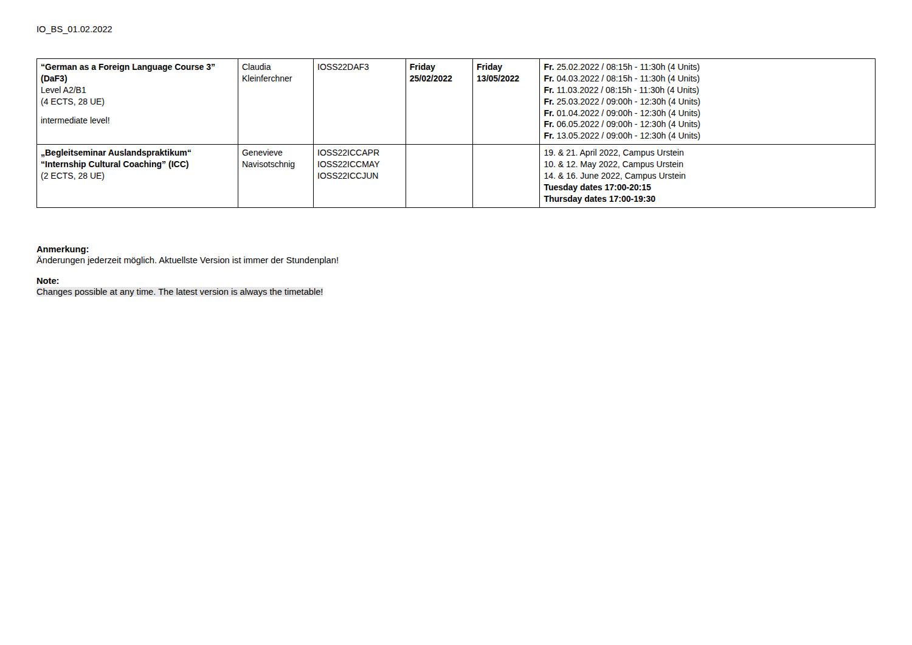IO_BS_01.02.2022
| “German as a Foreign Language Course 3” (DaF3) Level A2/B1 (4 ECTS, 28 UE) intermediate level! | Claudia Kleinferchner | IOSS22DAF3 | Friday 25/02/2022 | Friday 13/05/2022 | Fr. 25.02.2022 / 08:15h - 11:30h (4 Units) Fr. 04.03.2022 / 08:15h - 11:30h (4 Units) Fr. 11.03.2022 / 08:15h - 11:30h (4 Units) Fr. 25.03.2022 / 09:00h - 12:30h (4 Units) Fr. 01.04.2022 / 09:00h - 12:30h (4 Units) Fr. 06.05.2022 / 09:00h - 12:30h (4 Units) Fr. 13.05.2022 / 09:00h - 12:30h (4 Units) |
| „Begleitseminar Auslandspraktikum“ “Internship Cultural Coaching” (ICC) (2 ECTS, 28 UE) | Genevieve Navisotschnig | IOSS22ICCAPR IOSS22ICCMAY IOSS22ICCJUN | | | 19. & 21. April 2022, Campus Urstein 10. & 12. May 2022, Campus Urstein 14. & 16. June 2022, Campus Urstein Tuesday dates 17:00-20:15 Thursday dates 17:00-19:30 |
Anmerkung:
Änderungen jederzeit möglich. Aktuellste Version ist immer der Stundenplan!
Note:
Changes possible at any time. The latest version is always the timetable!